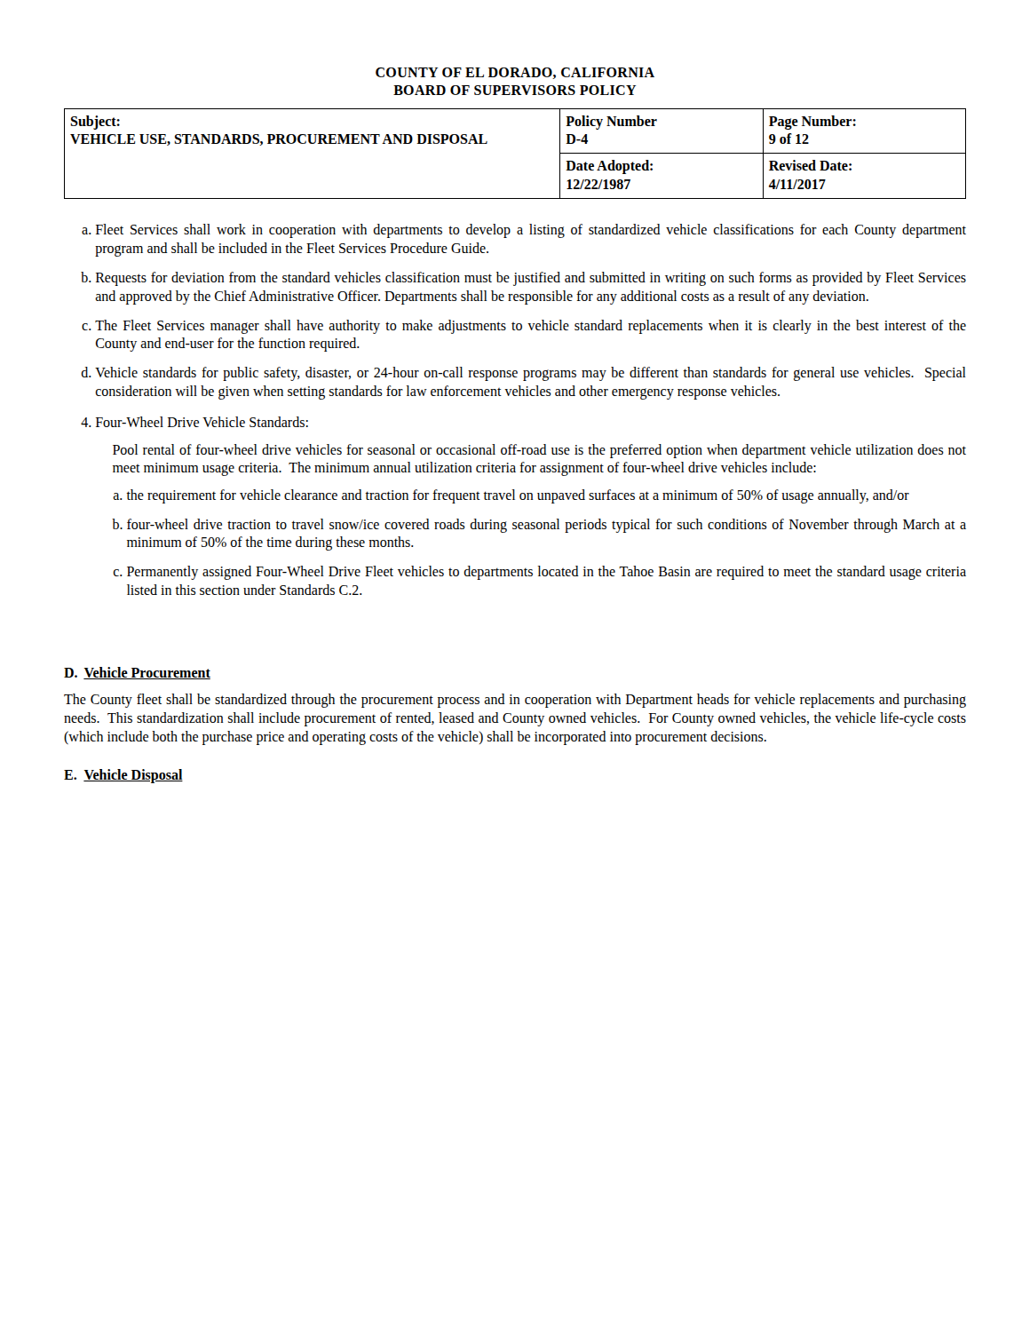COUNTY OF EL DORADO, CALIFORNIA
BOARD OF SUPERVISORS POLICY
| Subject: Vehicle Use, Standards, Procurement and Disposal | Policy Number D-4 | Page Number: 9 of 12 |
| Date Adopted: 12/22/1987 | Revised Date: 4/11/2017 |
Fleet Services shall work in cooperation with departments to develop a listing of standardized vehicle classifications for each County department program and shall be included in the Fleet Services Procedure Guide.
Requests for deviation from the standard vehicles classification must be justified and submitted in writing on such forms as provided by Fleet Services and approved by the Chief Administrative Officer. Departments shall be responsible for any additional costs as a result of any deviation.
The Fleet Services manager shall have authority to make adjustments to vehicle standard replacements when it is clearly in the best interest of the County and end-user for the function required.
Vehicle standards for public safety, disaster, or 24-hour on-call response programs may be different than standards for general use vehicles. Special consideration will be given when setting standards for law enforcement vehicles and other emergency response vehicles.
Four-Wheel Drive Vehicle Standards:
Pool rental of four-wheel drive vehicles for seasonal or occasional off-road use is the preferred option when department vehicle utilization does not meet minimum usage criteria. The minimum annual utilization criteria for assignment of four-wheel drive vehicles include:
the requirement for vehicle clearance and traction for frequent travel on unpaved surfaces at a minimum of 50% of usage annually, and/or
four-wheel drive traction to travel snow/ice covered roads during seasonal periods typical for such conditions of November through March at a minimum of 50% of the time during these months.
Permanently assigned Four-Wheel Drive Fleet vehicles to departments located in the Tahoe Basin are required to meet the standard usage criteria listed in this section under Standards C.2.
D. Vehicle Procurement
The County fleet shall be standardized through the procurement process and in cooperation with Department heads for vehicle replacements and purchasing needs. This standardization shall include procurement of rented, leased and County owned vehicles. For County owned vehicles, the vehicle life-cycle costs (which include both the purchase price and operating costs of the vehicle) shall be incorporated into procurement decisions.
E. Vehicle Disposal